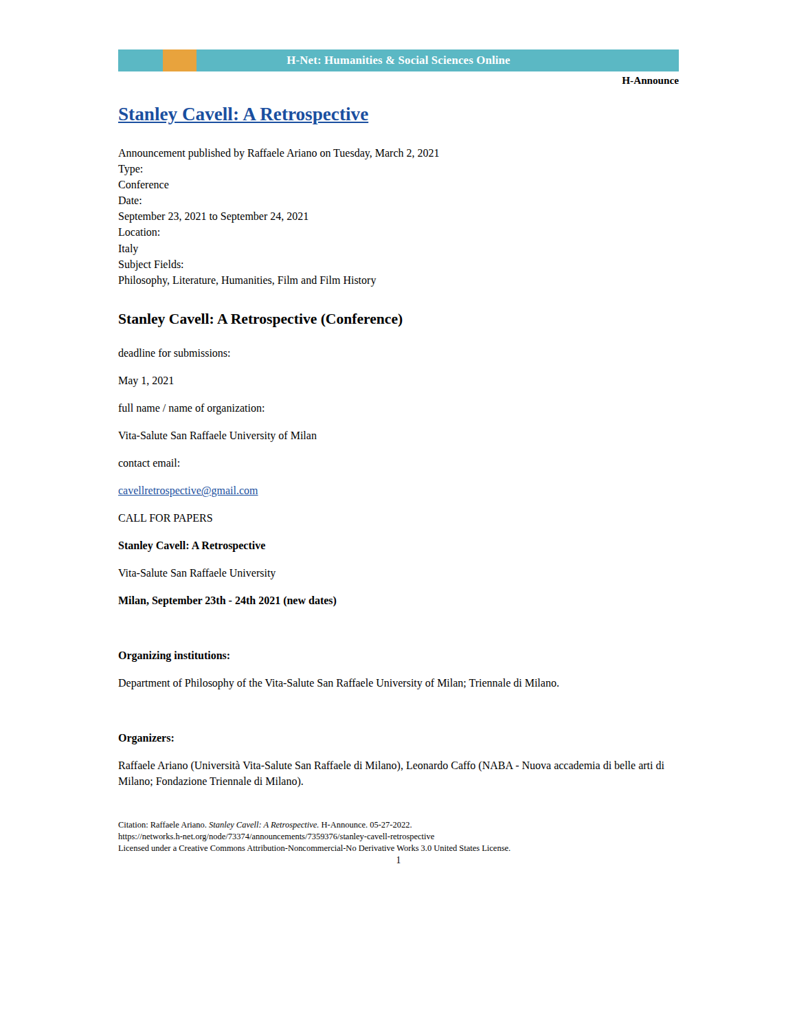H-Net: Humanities & Social Sciences Online
H-Announce
Stanley Cavell: A Retrospective
Announcement published by Raffaele Ariano on Tuesday, March 2, 2021
Type:
Conference
Date:
September 23, 2021 to September 24, 2021
Location:
Italy
Subject Fields:
Philosophy, Literature, Humanities, Film and Film History
Stanley Cavell: A Retrospective (Conference)
deadline for submissions:
May 1, 2021
full name / name of organization:
Vita-Salute San Raffaele University of Milan
contact email:
cavellretrospective@gmail.com
CALL FOR PAPERS
Stanley Cavell: A Retrospective
Vita-Salute San Raffaele University
Milan, September 23th - 24th 2021 (new dates)
Organizing institutions:
Department of Philosophy of the Vita-Salute San Raffaele University of Milan; Triennale di Milano.
Organizers:
Raffaele Ariano (Università Vita-Salute San Raffaele di Milano), Leonardo Caffo (NABA - Nuova accademia di belle arti di Milano; Fondazione Triennale di Milano).
Citation: Raffaele Ariano. Stanley Cavell: A Retrospective. H-Announce. 05-27-2022.
https://networks.h-net.org/node/73374/announcements/7359376/stanley-cavell-retrospective
Licensed under a Creative Commons Attribution-Noncommercial-No Derivative Works 3.0 United States License.
1